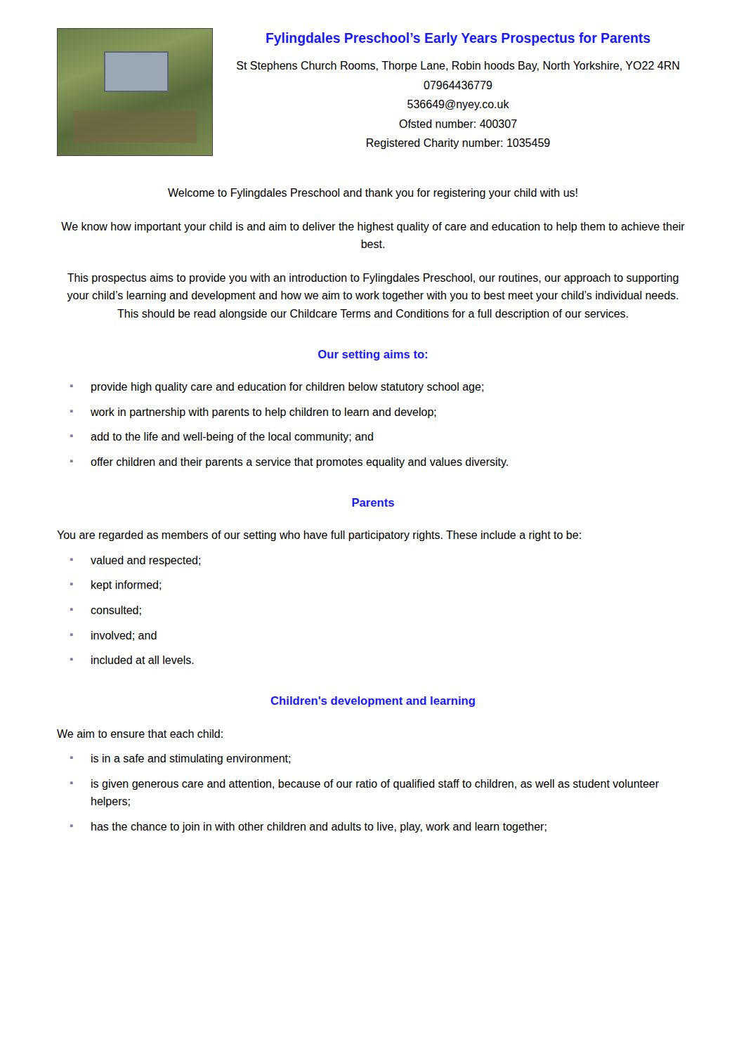Fylingdales Preschool’s Early Years Prospectus for Parents
St Stephens Church Rooms, Thorpe Lane, Robin hoods Bay, North Yorkshire, YO22 4RN
07964436779
536649@nyey.co.uk
Ofsted number: 400307
Registered Charity number: 1035459
Welcome to Fylingdales Preschool and thank you for registering your child with us!
We know how important your child is and aim to deliver the highest quality of care and education to help them to achieve their best.
This prospectus aims to provide you with an introduction to Fylingdales Preschool, our routines, our approach to supporting your child’s learning and development and how we aim to work together with you to best meet your child’s individual needs. This should be read alongside our Childcare Terms and Conditions for a full description of our services.
Our setting aims to:
provide high quality care and education for children below statutory school age;
work in partnership with parents to help children to learn and develop;
add to the life and well-being of the local community; and
offer children and their parents a service that promotes equality and values diversity.
Parents
You are regarded as members of our setting who have full participatory rights. These include a right to be:
valued and respected;
kept informed;
consulted;
involved; and
included at all levels.
Children's development and learning
We aim to ensure that each child:
is in a safe and stimulating environment;
is given generous care and attention, because of our ratio of qualified staff to children, as well as student volunteer helpers;
has the chance to join in with other children and adults to live, play, work and learn together;